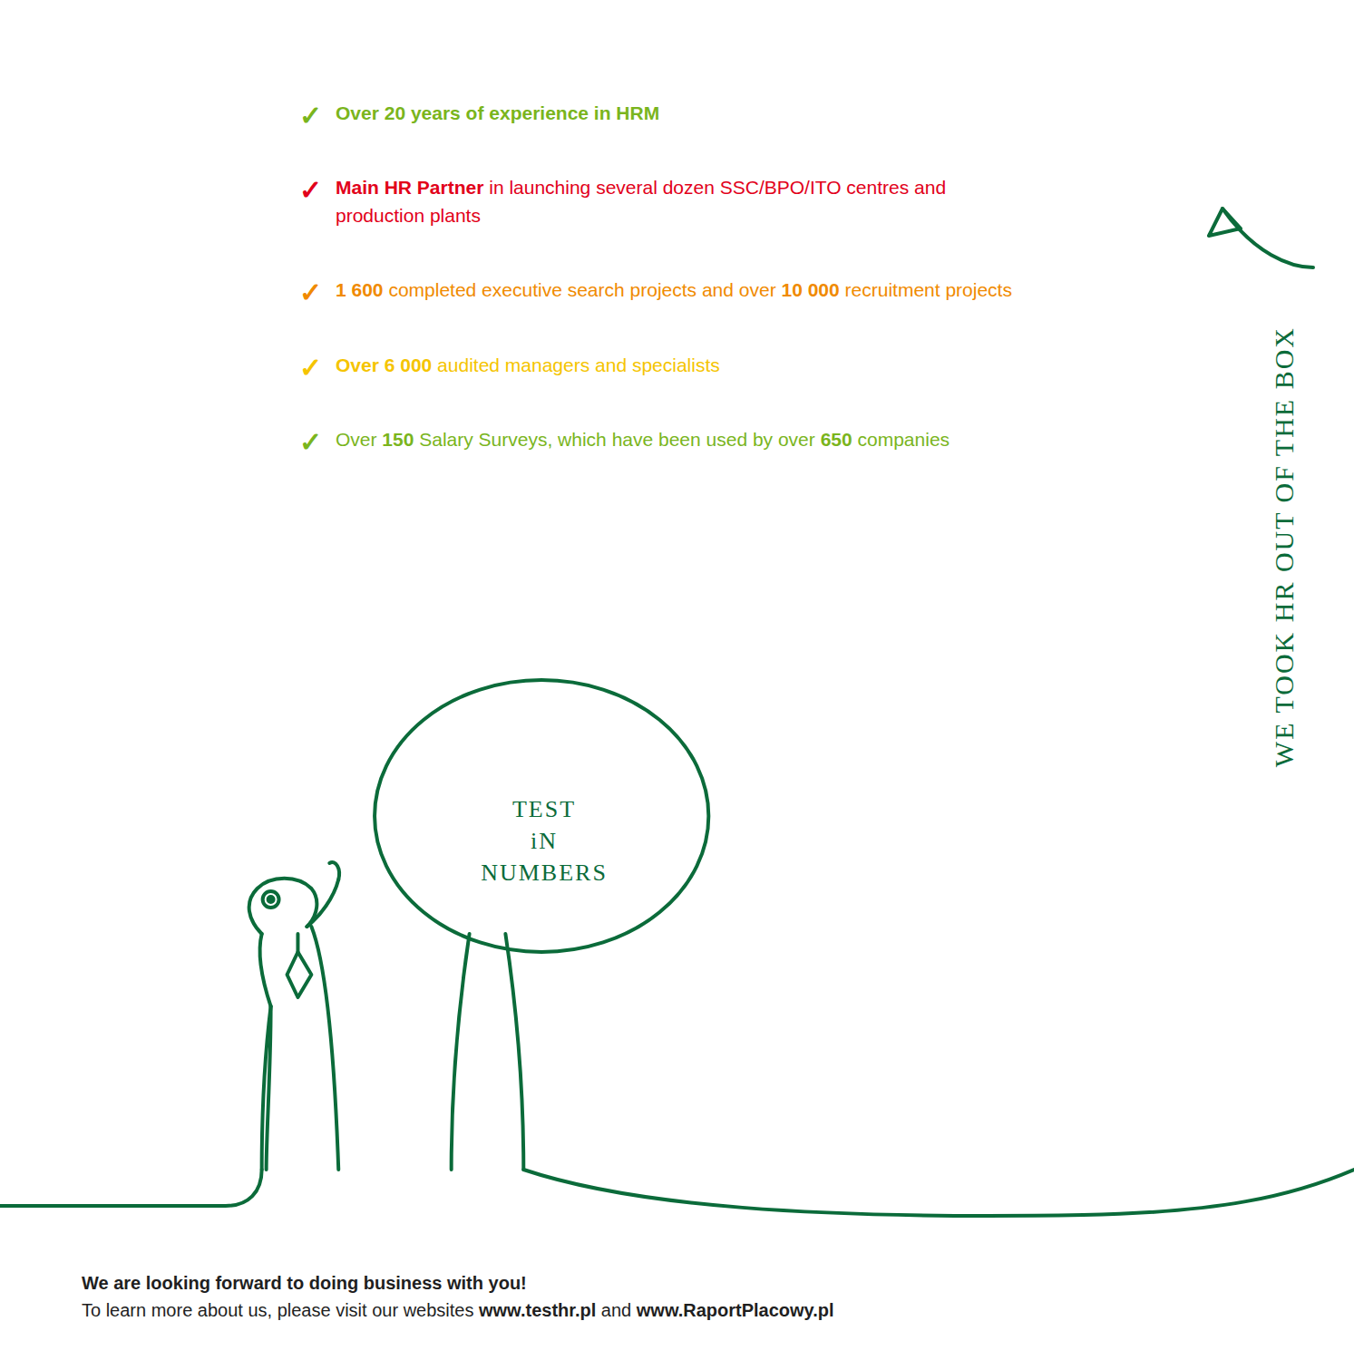Over 20 years of experience in HRM
Main HR Partner in launching several dozen SSC/BPO/ITO centres and production plants
1 600 completed executive search projects and over 10 000 recruitment projects
Over 6 000 audited managers and specialists
Over 150 Salary Surveys, which have been used by over 650 companies
WE TOOK HR OUT OF THE BOX
TEST
iN
NUMBERS
We are looking forward to doing business with you!
To learn more about us, please visit our websites www.testhr.pl and www.RaportPlacowy.pl